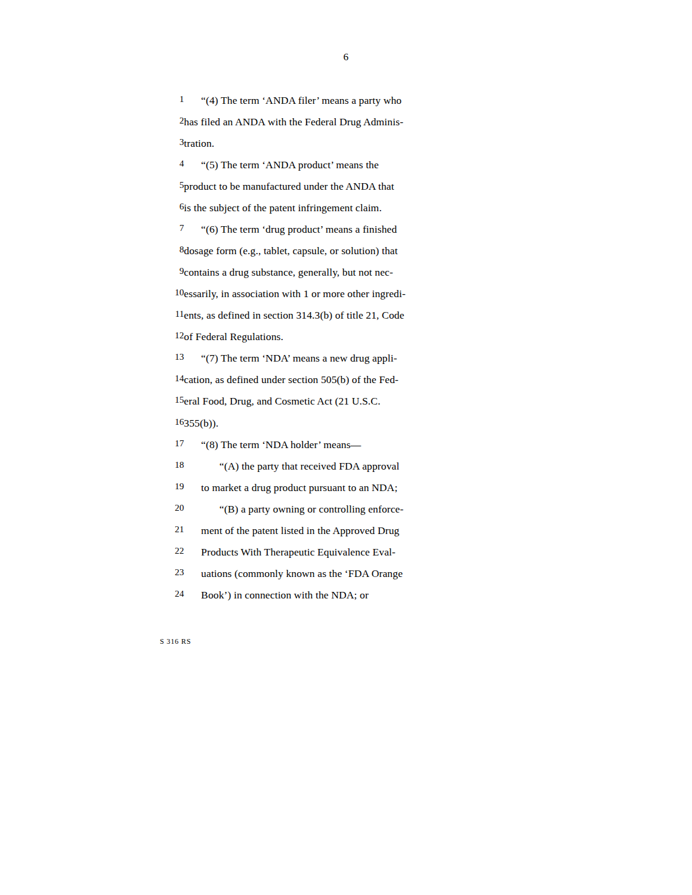6
| 1 | “(4) The term ‘ANDA filer’ means a party who |
| 2 | has filed an ANDA with the Federal Drug Adminis- |
| 3 | tration. |
| 4 | “(5) The term ‘ANDA product’ means the |
| 5 | product to be manufactured under the ANDA that |
| 6 | is the subject of the patent infringement claim. |
| 7 | “(6) The term ‘drug product’ means a finished |
| 8 | dosage form (e.g., tablet, capsule, or solution) that |
| 9 | contains a drug substance, generally, but not nec- |
| 10 | essarily, in association with 1 or more other ingredi- |
| 11 | ents, as defined in section 314.3(b) of title 21, Code |
| 12 | of Federal Regulations. |
| 13 | “(7) The term ‘NDA’ means a new drug appli- |
| 14 | cation, as defined under section 505(b) of the Fed- |
| 15 | eral Food, Drug, and Cosmetic Act (21 U.S.C. |
| 16 | 355(b)). |
| 17 | “(8) The term ‘NDA holder’ means— |
| 18 | “(A) the party that received FDA approval |
| 19 | to market a drug product pursuant to an NDA; |
| 20 | “(B) a party owning or controlling enforce- |
| 21 | ment of the patent listed in the Approved Drug |
| 22 | Products With Therapeutic Equivalence Eval- |
| 23 | uations (commonly known as the ‘FDA Orange |
| 24 | Book’) in connection with the NDA; or |
S 316 RS